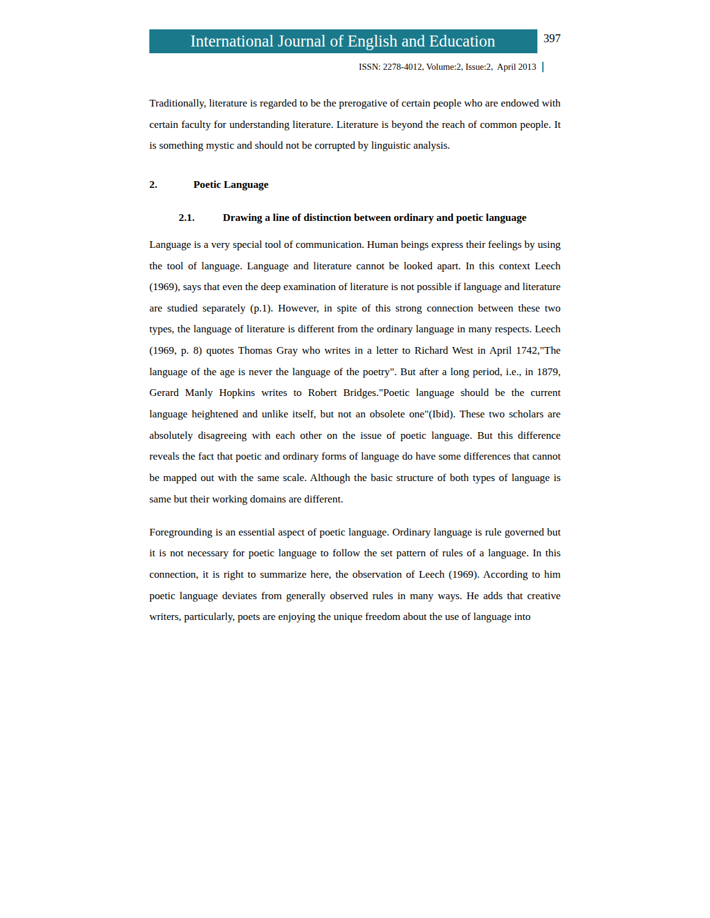International Journal of English and Education
397
ISSN: 2278-4012, Volume:2, Issue:2, April 2013
Traditionally, literature is regarded to be the prerogative of certain people who are endowed with certain faculty for understanding literature. Literature is beyond the reach of common people. It is something mystic and should not be corrupted by linguistic analysis.
2. Poetic Language
2.1. Drawing a line of distinction between ordinary and poetic language
Language is a very special tool of communication. Human beings express their feelings by using the tool of language. Language and literature cannot be looked apart. In this context Leech (1969), says that even the deep examination of literature is not possible if language and literature are studied separately (p.1). However, in spite of this strong connection between these two types, the language of literature is different from the ordinary language in many respects. Leech (1969, p. 8) quotes Thomas Gray who writes in a letter to Richard West in April 1742,"The language of the age is never the language of the poetry". But after a long period, i.e., in 1879, Gerard Manly Hopkins writes to Robert Bridges."Poetic language should be the current language heightened and unlike itself, but not an obsolete one"(Ibid). These two scholars are absolutely disagreeing with each other on the issue of poetic language. But this difference reveals the fact that poetic and ordinary forms of language do have some differences that cannot be mapped out with the same scale. Although the basic structure of both types of language is same but their working domains are different.
Foregrounding is an essential aspect of poetic language. Ordinary language is rule governed but it is not necessary for poetic language to follow the set pattern of rules of a language. In this connection, it is right to summarize here, the observation of Leech (1969). According to him poetic language deviates from generally observed rules in many ways. He adds that creative writers, particularly, poets are enjoying the unique freedom about the use of language into